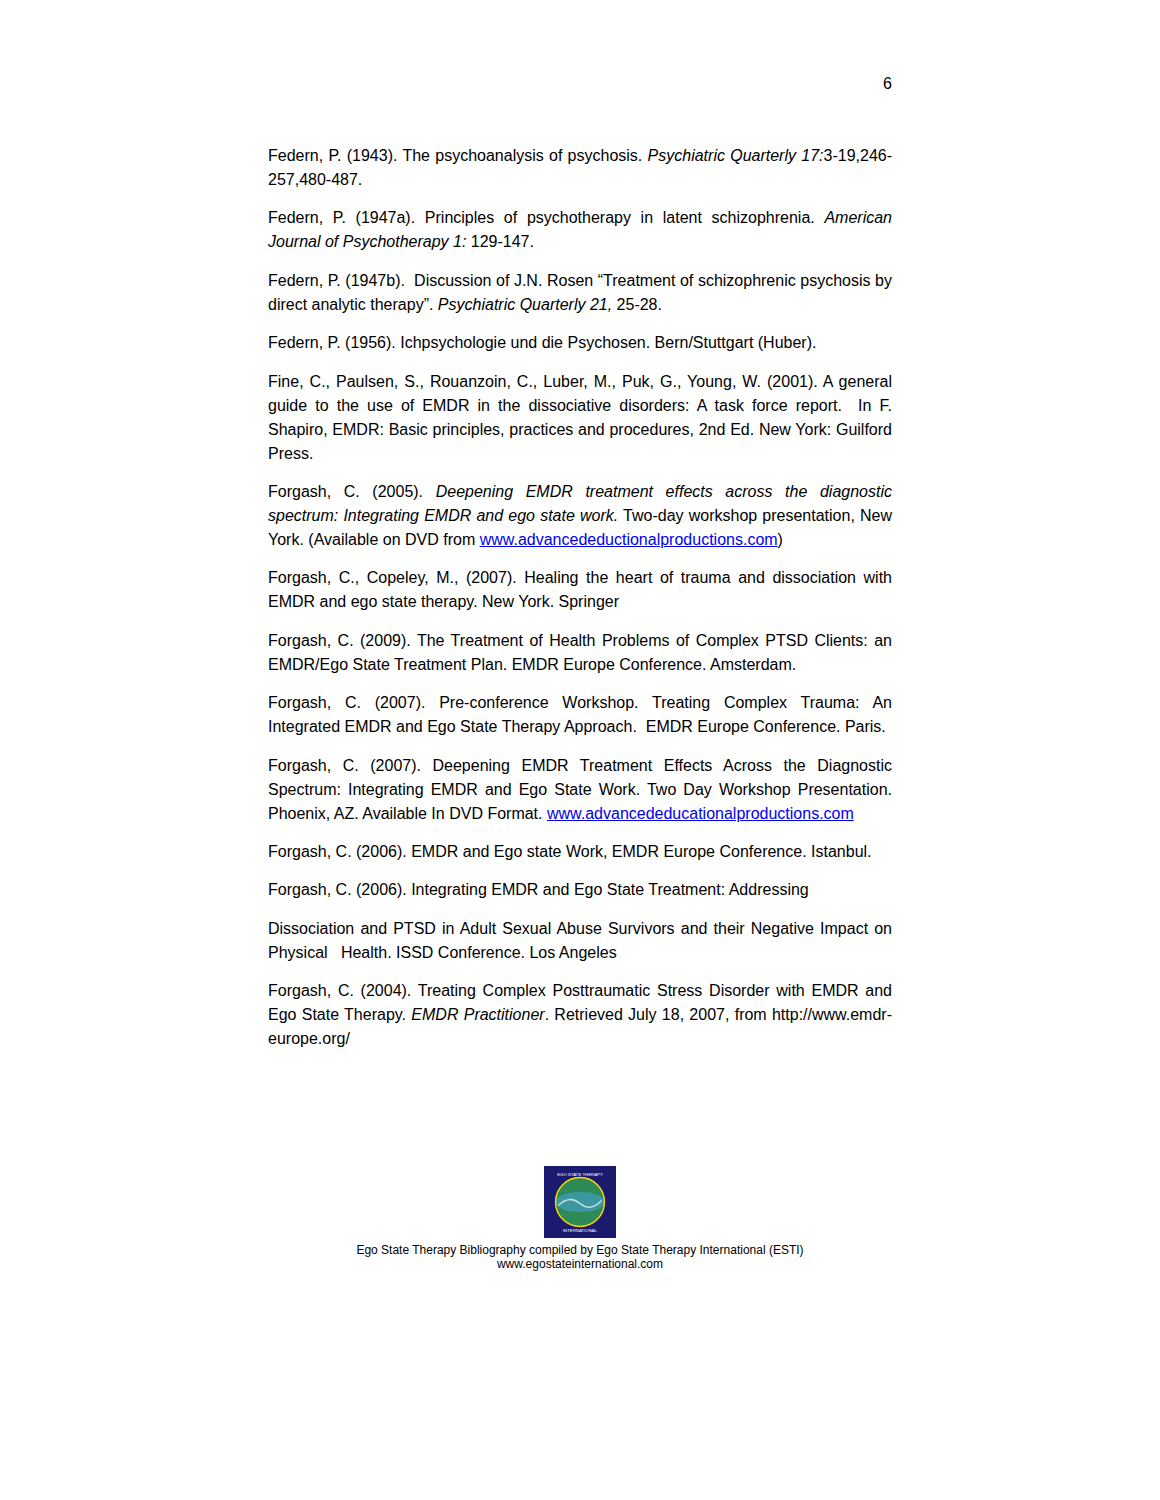6
Federn, P. (1943). The psychoanalysis of psychosis. Psychiatric Quarterly 17: 3-19,246-257,480-487.
Federn, P. (1947a). Principles of psychotherapy in latent schizophrenia. American Journal of Psychotherapy 1: 129-147.
Federn, P. (1947b). Discussion of J.N. Rosen “Treatment of schizophrenic psychosis by direct analytic therapy”. Psychiatric Quarterly 21, 25-28.
Federn, P. (1956). Ichpsychologie und die Psychosen. Bern/Stuttgart (Huber).
Fine, C., Paulsen, S., Rouanzoin, C., Luber, M., Puk, G., Young, W. (2001). A general guide to the use of EMDR in the dissociative disorders: A task force report. In F. Shapiro, EMDR: Basic principles, practices and procedures, 2nd Ed. New York: Guilford Press.
Forgash, C. (2005). Deepening EMDR treatment effects across the diagnostic spectrum: Integrating EMDR and ego state work. Two-day workshop presentation, New York. (Available on DVD from www.advancedeductionalproductions.com)
Forgash, C., Copeley, M., (2007). Healing the heart of trauma and dissociation with EMDR and ego state therapy. New York. Springer
Forgash, C. (2009). The Treatment of Health Problems of Complex PTSD Clients: an EMDR/Ego State Treatment Plan. EMDR Europe Conference. Amsterdam.
Forgash, C. (2007). Pre-conference Workshop. Treating Complex Trauma: An Integrated EMDR and Ego State Therapy Approach. EMDR Europe Conference. Paris.
Forgash, C. (2007). Deepening EMDR Treatment Effects Across the Diagnostic Spectrum: Integrating EMDR and Ego State Work. Two Day Workshop Presentation. Phoenix, AZ. Available In DVD Format. www.advancededucationalproductions.com
Forgash, C. (2006). EMDR and Ego state Work, EMDR Europe Conference. Istanbul.
Forgash, C. (2006). Integrating EMDR and Ego State Treatment: Addressing
Dissociation and PTSD in Adult Sexual Abuse Survivors and their Negative Impact on Physical Health. ISSD Conference. Los Angeles
Forgash, C. (2004). Treating Complex Posttraumatic Stress Disorder with EMDR and Ego State Therapy. EMDR Practitioner. Retrieved July 18, 2007, from http://www.emdr-europe.org/
EGO STATE THERAPY INTERNATIONAL
Ego State Therapy Bibliography compiled by Ego State Therapy International (ESTI)
www.egostateinternational.com